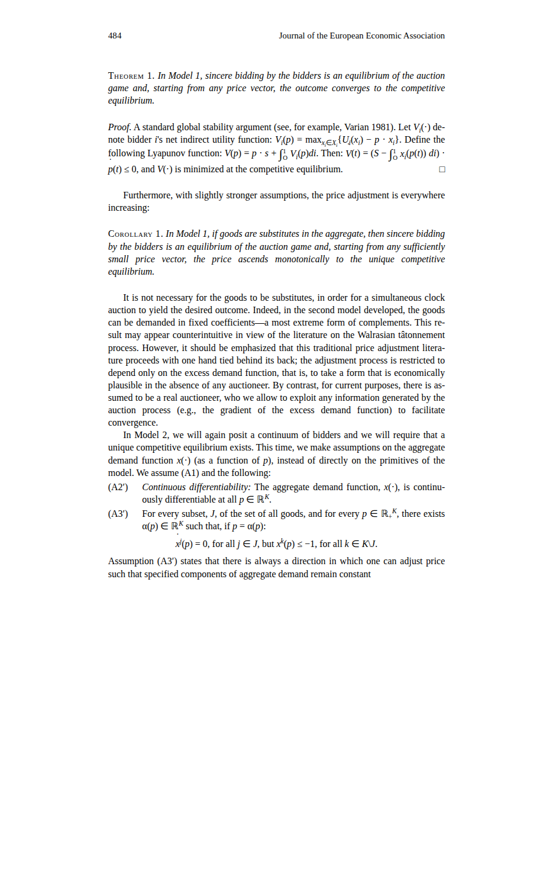484 Journal of the European Economic Association
Theorem 1. In Model 1, sincere bidding by the bidders is an equilibrium of the auction game and, starting from any price vector, the outcome converges to the competitive equilibrium.
Proof. A standard global stability argument (see, for example, Varian 1981). Let Vi(·) denote bidder i's net indirect utility function: Vi(p) = maxxi∈Xi{Ui(xi) − p · xi}. Define the following Lyapunov function: V(p) = p · s + ∫1 O Vi(p)di. Then: V(t) = (S − ∫1 O xi(p(t)) di) · p(t) ≤ 0, and V(·) is minimized at the competitive equilibrium.□
Furthermore, with slightly stronger assumptions, the price adjustment is everywhere increasing:
Corollary 1. In Model 1, if goods are substitutes in the aggregate, then sincere bidding by the bidders is an equilibrium of the auction game and, starting from any sufficiently small price vector, the price ascends monotonically to the unique competitive equilibrium.
It is not necessary for the goods to be substitutes, in order for a simultaneous clock auction to yield the desired outcome. Indeed, in the second model developed, the goods can be demanded in fixed coefficients—a most extreme form of complements. This result may appear counterintuitive in view of the literature on the Walrasian tâtonnement process. However, it should be emphasized that this traditional price adjustment literature proceeds with one hand tied behind its back; the adjustment process is restricted to depend only on the excess demand function, that is, to take a form that is economically plausible in the absence of any auctioneer. By contrast, for current purposes, there is assumed to be a real auctioneer, who we allow to exploit any information generated by the auction process (e.g., the gradient of the excess demand function) to facilitate convergence.
In Model 2, we will again posit a continuum of bidders and we will require that a unique competitive equilibrium exists. This time, we make assumptions on the aggregate demand function x(·) (as a function of p), instead of directly on the primitives of the model. We assume (A1) and the following:
(A2′)
Continuous differentiability: The aggregate demand function, x(·), is continuously differentiable at all p ∈ ℝK.
(A3′)
For every subset, J, of the set of all goods, and for every p ∈ ℝ+K, there exists α(p) ∈ ℝK such that, if p = α(p):
xj(p) = 0, for all j ∈ J, but xk(p) ≤ −1, for all k ∈ K\J.
Assumption (A3′) states that there is always a direction in which one can adjust price such that specified components of aggregate demand remain constant